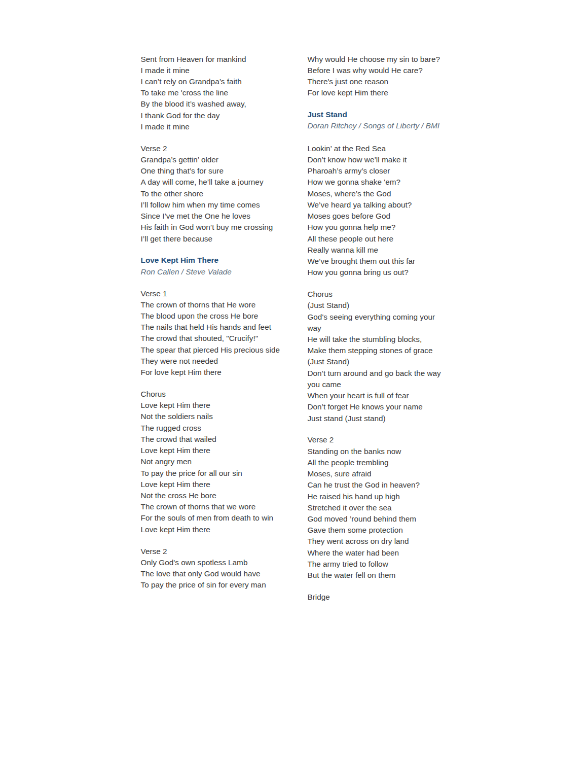Sent from Heaven for mankind
I made it mine
I can’t rely on Grandpa’s faith
To take me 'cross the line
By the blood it’s washed away,
I thank God for the day
I made it mine
Verse 2
Grandpa’s gettin’ older
One thing that’s for sure
A day will come, he’ll take a journey
To the other shore
I’ll follow him when my time comes
Since I’ve met the One he loves
His faith in God won’t buy me crossing
I’ll get there because
Love Kept Him There
Ron Callen / Steve Valade
Verse 1
The crown of thorns that He wore
The blood upon the cross He bore
The nails that held His hands and feet
The crowd that shouted, "Crucify!"
The spear that pierced His precious side
They were not needed
For love kept Him there
Chorus
Love kept Him there
Not the soldiers nails
The rugged cross
The crowd that wailed
Love kept Him there
Not angry men
To pay the price for all our sin
Love kept Him there
Not the cross He bore
The crown of thorns that we wore
For the souls of men from death to win
Love kept Him there
Verse 2
Only God's own spotless Lamb
The love that only God would have
To pay the price of sin for every man
Why would He choose my sin to bare?
Before I was why would He care?
There's just one reason
For love kept Him there
Just Stand
Doran Ritchey / Songs of Liberty / BMI
Lookin’ at the Red Sea
Don’t know how we’ll make it
Pharoah’s army’s closer
How we gonna shake 'em?
Moses, where’s the God
We’ve heard ya talking about?
Moses goes before God
How you gonna help me?
All these people out here
Really wanna kill me
We’ve brought them out this far
How you gonna bring us out?
Chorus
(Just Stand)
God's seeing everything coming your way
He will take the stumbling blocks,
Make them stepping stones of grace
(Just Stand)
Don’t turn around and go back the way you came
When your heart is full of fear
Don’t forget He knows your name
Just stand (Just stand)
Verse 2
Standing on the banks now
All the people trembling
Moses, sure afraid
Can he trust the God in heaven?
He raised his hand up high
Stretched it over the sea
God moved ’round behind them
Gave them some protection
They went across on dry land
Where the water had been
The army tried to follow
But the water fell on them
Bridge